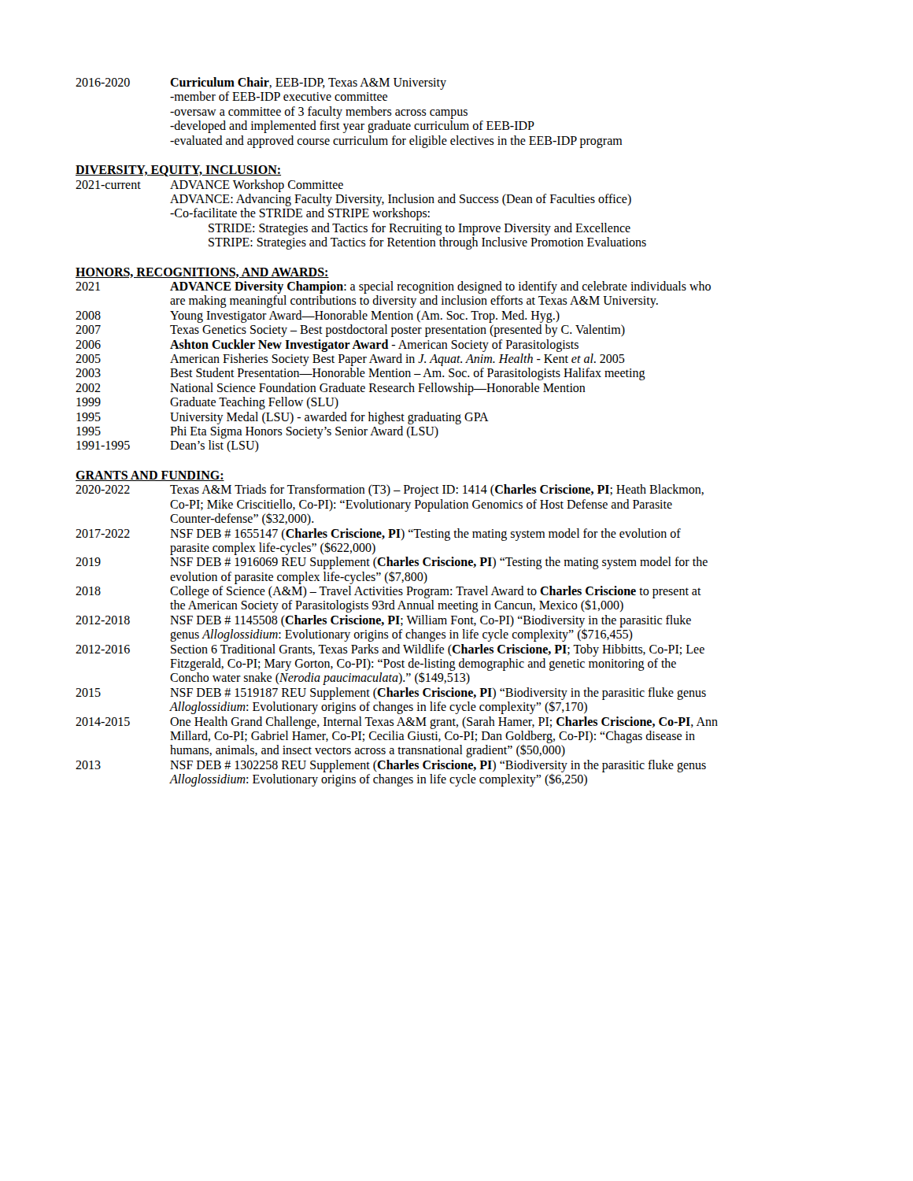2016-2020
Curriculum Chair, EEB-IDP, Texas A&M University
-member of EEB-IDP executive committee
-oversaw a committee of 3 faculty members across campus
-developed and implemented first year graduate curriculum of EEB-IDP
-evaluated and approved course curriculum for eligible electives in the EEB-IDP program
DIVERSITY, EQUITY, INCLUSION:
2021-current
ADVANCE Workshop Committee
ADVANCE: Advancing Faculty Diversity, Inclusion and Success (Dean of Faculties office)
-Co-facilitate the STRIDE and STRIPE workshops:
STRIDE: Strategies and Tactics for Recruiting to Improve Diversity and Excellence
STRIPE: Strategies and Tactics for Retention through Inclusive Promotion Evaluations
HONORS, RECOGNITIONS, AND AWARDS:
2021
ADVANCE Diversity Champion: a special recognition designed to identify and celebrate individuals who are making meaningful contributions to diversity and inclusion efforts at Texas A&M University.
2008
Young Investigator Award—Honorable Mention (Am. Soc. Trop. Med. Hyg.)
2007
Texas Genetics Society – Best postdoctoral poster presentation (presented by C. Valentim)
2006
Ashton Cuckler New Investigator Award - American Society of Parasitologists
2005
American Fisheries Society Best Paper Award in J. Aquat. Anim. Health - Kent et al. 2005
2003
Best Student Presentation—Honorable Mention – Am. Soc. of Parasitologists Halifax meeting
2002
National Science Foundation Graduate Research Fellowship—Honorable Mention
1999
Graduate Teaching Fellow (SLU)
1995
University Medal (LSU) - awarded for highest graduating GPA
1995
Phi Eta Sigma Honors Society’s Senior Award (LSU)
1991-1995
Dean’s list (LSU)
GRANTS AND FUNDING:
2020-2022
Texas A&M Triads for Transformation (T3) – Project ID: 1414 (Charles Criscione, PI; Heath Blackmon, Co-PI; Mike Criscitiello, Co-PI): “Evolutionary Population Genomics of Host Defense and Parasite Counter-defense” ($32,000).
2017-2022
NSF DEB # 1655147 (Charles Criscione, PI) “Testing the mating system model for the evolution of parasite complex life-cycles” ($622,000)
2019
NSF DEB # 1916069 REU Supplement (Charles Criscione, PI) “Testing the mating system model for the evolution of parasite complex life-cycles” ($7,800)
2018
College of Science (A&M) – Travel Activities Program: Travel Award to Charles Criscione to present at the American Society of Parasitologists 93rd Annual meeting in Cancun, Mexico ($1,000)
2012-2018
NSF DEB # 1145508 (Charles Criscione, PI; William Font, Co-PI) “Biodiversity in the parasitic fluke genus Alloglossidium: Evolutionary origins of changes in life cycle complexity” ($716,455)
2012-2016
Section 6 Traditional Grants, Texas Parks and Wildlife (Charles Criscione, PI; Toby Hibbitts, Co-PI; Lee Fitzgerald, Co-PI; Mary Gorton, Co-PI): “Post de-listing demographic and genetic monitoring of the Concho water snake (Nerodia paucimaculata).” ($149,513)
2015
NSF DEB # 1519187 REU Supplement (Charles Criscione, PI) “Biodiversity in the parasitic fluke genus Alloglossidium: Evolutionary origins of changes in life cycle complexity” ($7,170)
2014-2015
One Health Grand Challenge, Internal Texas A&M grant, (Sarah Hamer, PI; Charles Criscione, Co-PI, Ann Millard, Co-PI; Gabriel Hamer, Co-PI; Cecilia Giusti, Co-PI; Dan Goldberg, Co-PI): “Chagas disease in humans, animals, and insect vectors across a transnational gradient” ($50,000)
2013
NSF DEB # 1302258 REU Supplement (Charles Criscione, PI) “Biodiversity in the parasitic fluke genus Alloglossidium: Evolutionary origins of changes in life cycle complexity” ($6,250)